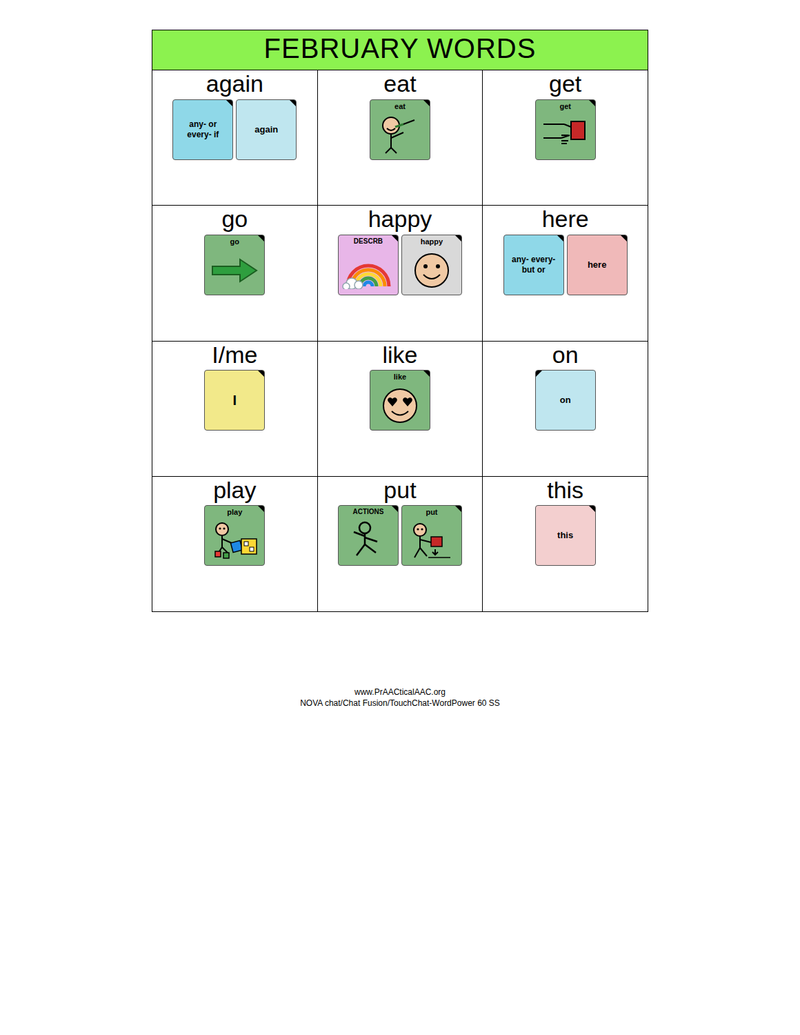FEBRUARY WORDS
| again any- or every- if again | eat eat | get get |
| go go | happy DESCRB happy | here any- every- but or here |
| I/me I | like like | on on |
| play play | put ACTIONS put | this this |
www.PrAACticalAAC.org
NOVA chat/Chat Fusion/TouchChat-WordPower 60 SS